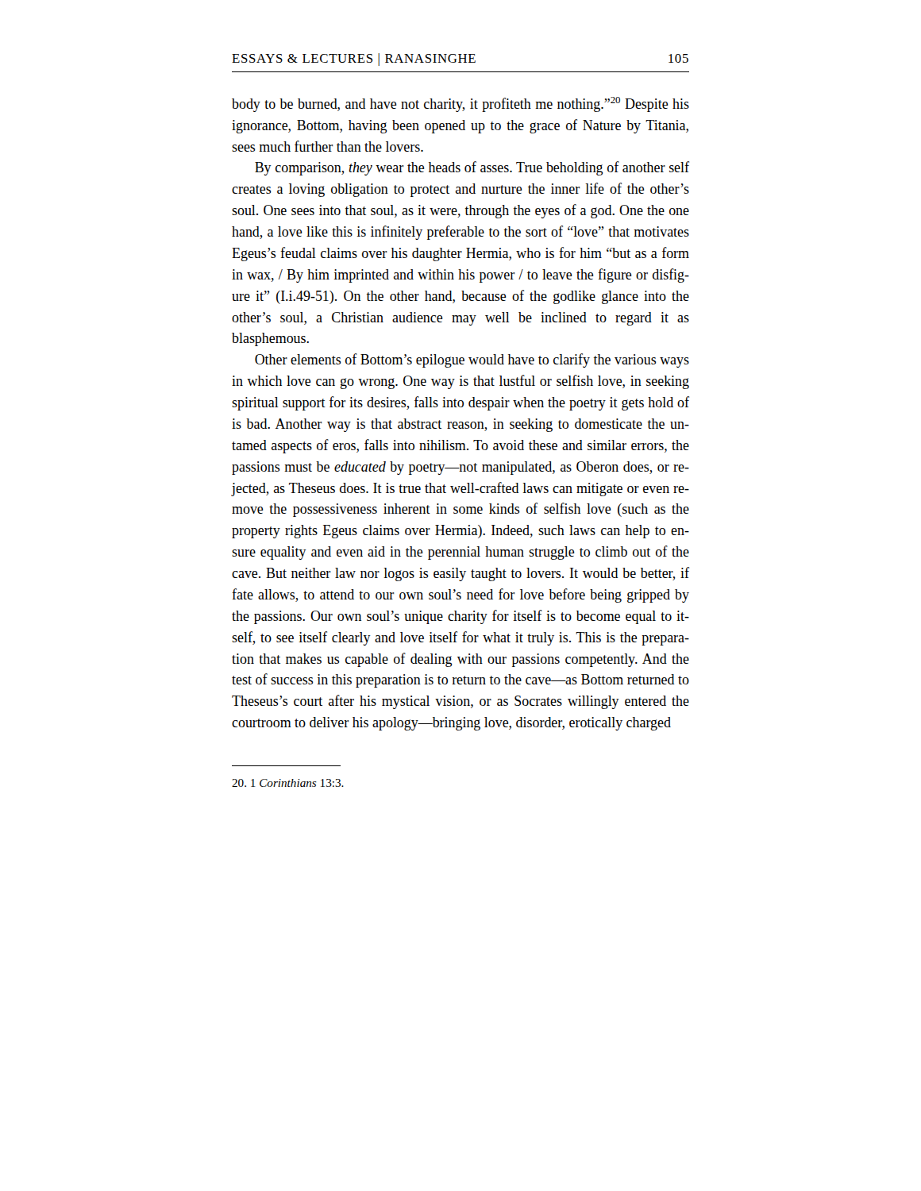Essays & Lectures | Ranasinghe 105
body to be burned, and have not charity, it profiteth me nothing.”20 Despite his ignorance, Bottom, having been opened up to the grace of Nature by Titania, sees much further than the lovers.
By comparison, they wear the heads of asses. True beholding of another self creates a loving obligation to protect and nurture the inner life of the other’s soul. One sees into that soul, as it were, through the eyes of a god. One the one hand, a love like this is infinitely preferable to the sort of “love” that motivates Egeus’s feudal claims over his daughter Hermia, who is for him “but as a form in wax, / By him imprinted and within his power / to leave the figure or disfigure it” (I.i.49-51). On the other hand, because of the godlike glance into the other’s soul, a Christian audience may well be inclined to regard it as blasphemous.
Other elements of Bottom’s epilogue would have to clarify the various ways in which love can go wrong. One way is that lustful or selfish love, in seeking spiritual support for its desires, falls into despair when the poetry it gets hold of is bad. Another way is that abstract reason, in seeking to domesticate the untamed aspects of eros, falls into nihilism. To avoid these and similar errors, the passions must be educated by poetry—not manipulated, as Oberon does, or rejected, as Theseus does. It is true that well-crafted laws can mitigate or even remove the possessiveness inherent in some kinds of selfish love (such as the property rights Egeus claims over Hermia). Indeed, such laws can help to ensure equality and even aid in the perennial human struggle to climb out of the cave. But neither law nor logos is easily taught to lovers. It would be better, if fate allows, to attend to our own soul’s need for love before being gripped by the passions. Our own soul’s unique charity for itself is to become equal to itself, to see itself clearly and love itself for what it truly is. This is the preparation that makes us capable of dealing with our passions competently. And the test of success in this preparation is to return to the cave—as Bottom returned to Theseus’s court after his mystical vision, or as Socrates willingly entered the courtroom to deliver his apology—bringing love, disorder, erotically charged
20. 1 Corinthians 13:3.